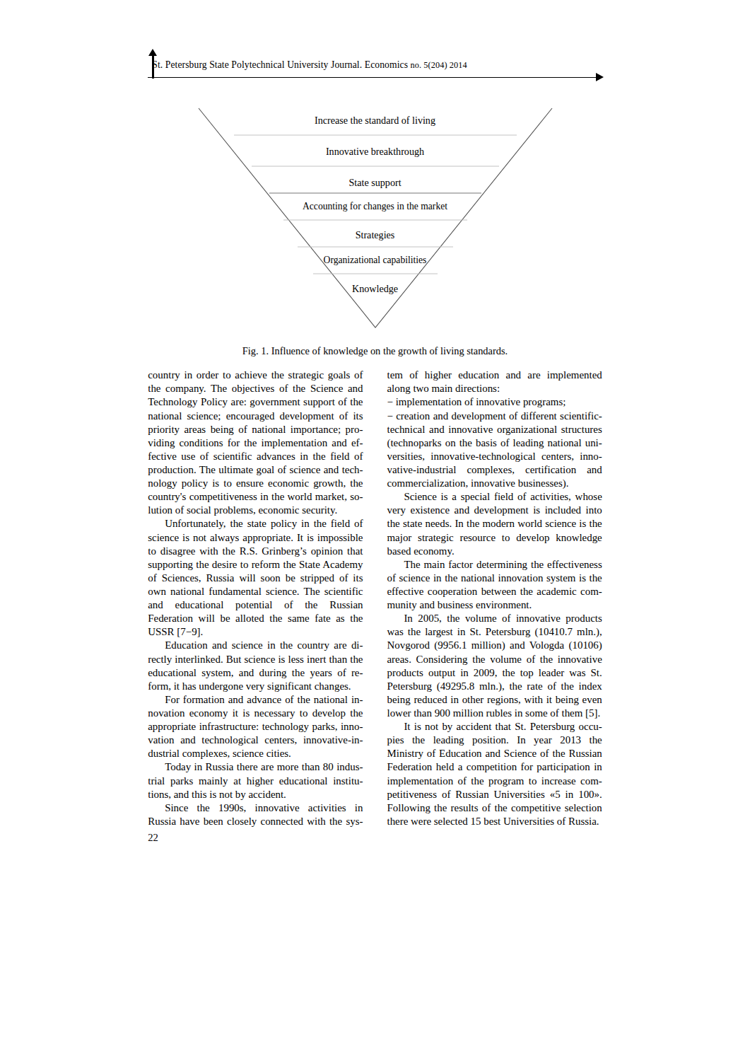St. Petersburg State Polytechnical University Journal. Economics no. 5(204) 2014
Increase the standard of living
Innovative breakthrough
State support
Accounting for changes in the market
Strategies
Organizational capabilities
Knowledge
Fig. 1. Influence of knowledge on the growth of living standards.
country in order to achieve the strategic goals of the company. The objectives of the Science and Technology Policy are: government support of the national science; encouraged development of its priority areas being of national importance; providing conditions for the implementation and effective use of scientific advances in the field of production. The ultimate goal of science and technology policy is to ensure economic growth, the country's competitiveness in the world market, solution of social problems, economic security.
Unfortunately, the state policy in the field of science is not always appropriate. It is impossible to disagree with the R.S. Grinberg’s opinion that supporting the desire to reform the State Academy of Sciences, Russia will soon be stripped of its own national fundamental science. The scientific and educational potential of the Russian Federation will be alloted the same fate as the USSR [7−9].
Education and science in the country are directly interlinked. But science is less inert than the educational system, and during the years of reform, it has undergone very significant changes.
For formation and advance of the national innovation economy it is necessary to develop the appropriate infrastructure: technology parks, innovation and technological centers, innovative-industrial complexes, science cities.
Today in Russia there are more than 80 industrial parks mainly at higher educational institutions, and this is not by accident.
Since the 1990s, innovative activities in Russia have been closely connected with the system of higher education and are implemented along two main directions:
− implementation of innovative programs;
− creation and development of different scientific-technical and innovative organizational structures (technoparks on the basis of leading national universities, innovative-technological centers, innovative-industrial complexes, certification and commercialization, innovative businesses).
Science is a special field of activities, whose very existence and development is included into the state needs. In the modern world science is the major strategic resource to develop knowledge based economy.
The main factor determining the effectiveness of science in the national innovation system is the effective cooperation between the academic community and business environment.
In 2005, the volume of innovative products was the largest in St. Petersburg (10410.7 mln.), Novgorod (9956.1 million) and Vologda (10106) areas. Considering the volume of the innovative products output in 2009, the top leader was St. Petersburg (49295.8 mln.), the rate of the index being reduced in other regions, with it being even lower than 900 million rubles in some of them [5].
It is not by accident that St. Petersburg occupies the leading position. In year 2013 the Ministry of Education and Science of the Russian Federation held a competition for participation in implementation of the program to increase competitiveness of Russian Universities «5 in 100». Following the results of the competitive selection there were selected 15 best Universities of Russia.
22